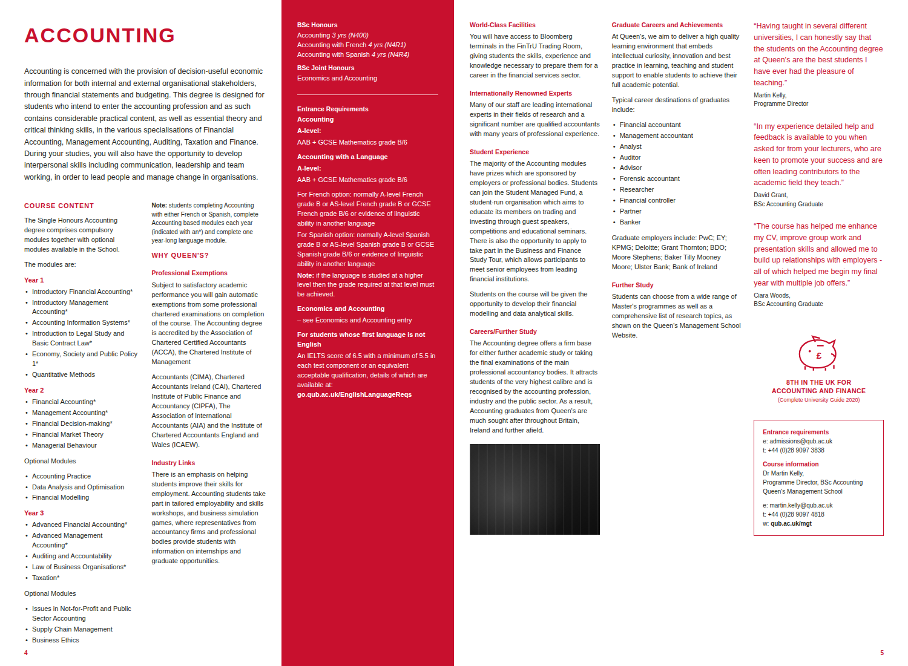Accounting
Accounting is concerned with the provision of decision-useful economic information for both internal and external organisational stakeholders, through financial statements and budgeting. This degree is designed for students who intend to enter the accounting profession and as such contains considerable practical content, as well as essential theory and critical thinking skills, in the various specialisations of Financial Accounting, Management Accounting, Auditing, Taxation and Finance. During your studies, you will also have the opportunity to develop interpersonal skills including communication, leadership and team working, in order to lead people and manage change in organisations.
Course Content
The Single Honours Accounting degree comprises compulsory modules together with optional modules available in the School.
The modules are:
Year 1
Introductory Financial Accounting*
Introductory Management Accounting*
Accounting Information Systems*
Introduction to Legal Study and Basic Contract Law*
Economy, Society and Public Policy 1*
Quantitative Methods
Year 2
Financial Accounting*
Management Accounting*
Financial Decision-making*
Financial Market Theory
Managerial Behaviour
Optional Modules
Accounting Practice
Data Analysis and Optimisation
Financial Modelling
Year 3
Advanced Financial Accounting*
Advanced Management Accounting*
Auditing and Accountability
Law of Business Organisations*
Taxation*
Optional Modules
Issues in Not-for-Profit and Public Sector Accounting
Supply Chain Management
Business Ethics
Note: students completing Accounting with either French or Spanish, complete Accounting based modules each year (indicated with an*) and complete one year-long language module.
Why Queen's?
Professional Exemptions
Subject to satisfactory academic performance you will gain automatic exemptions from some professional chartered examinations on completion of the course. The Accounting degree is accredited by the Association of Chartered Certified Accountants (ACCA), the Chartered Institute of Management
Accountants (CIMA), Chartered Accountants Ireland (CAI), Chartered Institute of Public Finance and Accountancy (CIPFA), The Association of International Accountants (AIA) and the Institute of Chartered Accountants England and Wales (ICAEW).
Industry Links
There is an emphasis on helping students improve their skills for employment. Accounting students take part in tailored employability and skills workshops, and business simulation games, where representatives from accountancy firms and professional bodies provide students with information on internships and graduate opportunities.
BSc Honours
Accounting 3 yrs (N400)
Accounting with French 4 yrs (N4R1)
Accounting with Spanish 4 yrs (N4R4)
BSc Joint Honours
Economics and Accounting
Entrance Requirements
Accounting
A-level:
AAB + GCSE Mathematics grade B/6
Accounting with a Language
A-level:
AAB + GCSE Mathematics grade B/6
For French option: normally A-level French grade B or AS-level French grade B or GCSE French grade B/6 or evidence of linguistic ability in another language
For Spanish option: normally A-level Spanish grade B or AS-level Spanish grade B or GCSE Spanish grade B/6 or evidence of linguistic ability in another language
Note: if the language is studied at a higher level then the grade required at that level must be achieved.
Economics and Accounting
– see Economics and Accounting entry
For students whose first language is not English
An IELTS score of 6.5 with a minimum of 5.5 in each test component or an equivalent acceptable qualification, details of which are available at:
go.qub.ac.uk/EnglishLanguageReqs
4
World-Class Facilities
You will have access to Bloomberg terminals in the FinTrU Trading Room, giving students the skills, experience and knowledge necessary to prepare them for a career in the financial services sector.
Internationally Renowned Experts
Many of our staff are leading international experts in their fields of research and a significant number are qualified accountants with many years of professional experience.
Student Experience
The majority of the Accounting modules have prizes which are sponsored by employers or professional bodies. Students can join the Student Managed Fund, a student-run organisation which aims to educate its members on trading and investing through guest speakers, competitions and educational seminars. There is also the opportunity to apply to take part in the Business and Finance Study Tour, which allows participants to meet senior employees from leading financial institutions.
Students on the course will be given the opportunity to develop their financial modelling and data analytical skills.
Careers/Further Study
The Accounting degree offers a firm base for either further academic study or taking the final examinations of the main professional accountancy bodies. It attracts students of the very highest calibre and is recognised by the accounting profession, industry and the public sector. As a result, Accounting graduates from Queen's are much sought after throughout Britain, Ireland and further afield.
Graduate Careers and Achievements
At Queen's, we aim to deliver a high quality learning environment that embeds intellectual curiosity, innovation and best practice in learning, teaching and student support to enable students to achieve their full academic potential.
Typical career destinations of graduates include:
Financial accountant
Management accountant
Analyst
Auditor
Advisor
Forensic accountant
Researcher
Financial controller
Partner
Banker
Graduate employers include: PwC; EY; KPMG; Deloitte; Grant Thornton; BDO; Moore Stephens; Baker Tilly Mooney Moore; Ulster Bank; Bank of Ireland
Further Study
Students can choose from a wide range of Master's programmes as well as a comprehensive list of research topics, as shown on the Queen's Management School Website.
“Having taught in several different universities, I can honestly say that the students on the Accounting degree at Queen's are the best students I have ever had the pleasure of teaching.”
Martin Kelly,
Programme Director
“In my experience detailed help and feedback is available to you when asked for from your lecturers, who are keen to promote your success and are often leading contributors to the academic field they teach.”
David Grant,
BSc Accounting Graduate
“The course has helped me enhance my CV, improve group work and presentation skills and allowed me to build up relationships with employers - all of which helped me begin my final year with multiple job offers.”
Ciara Woods,
BSc Accounting Graduate
£
8th in the UK for
Accounting and Finance
(Complete University Guide 2020)
Entrance requirements
e: admissions@qub.ac.uk
t: +44 (0)28 9097 3838
Course information
Dr Martin Kelly,
Programme Director, BSc Accounting
Queen's Management School
e: martin.kelly@qub.ac.uk
t: +44 (0)28 9097 4818
w: qub.ac.uk/mgt
5